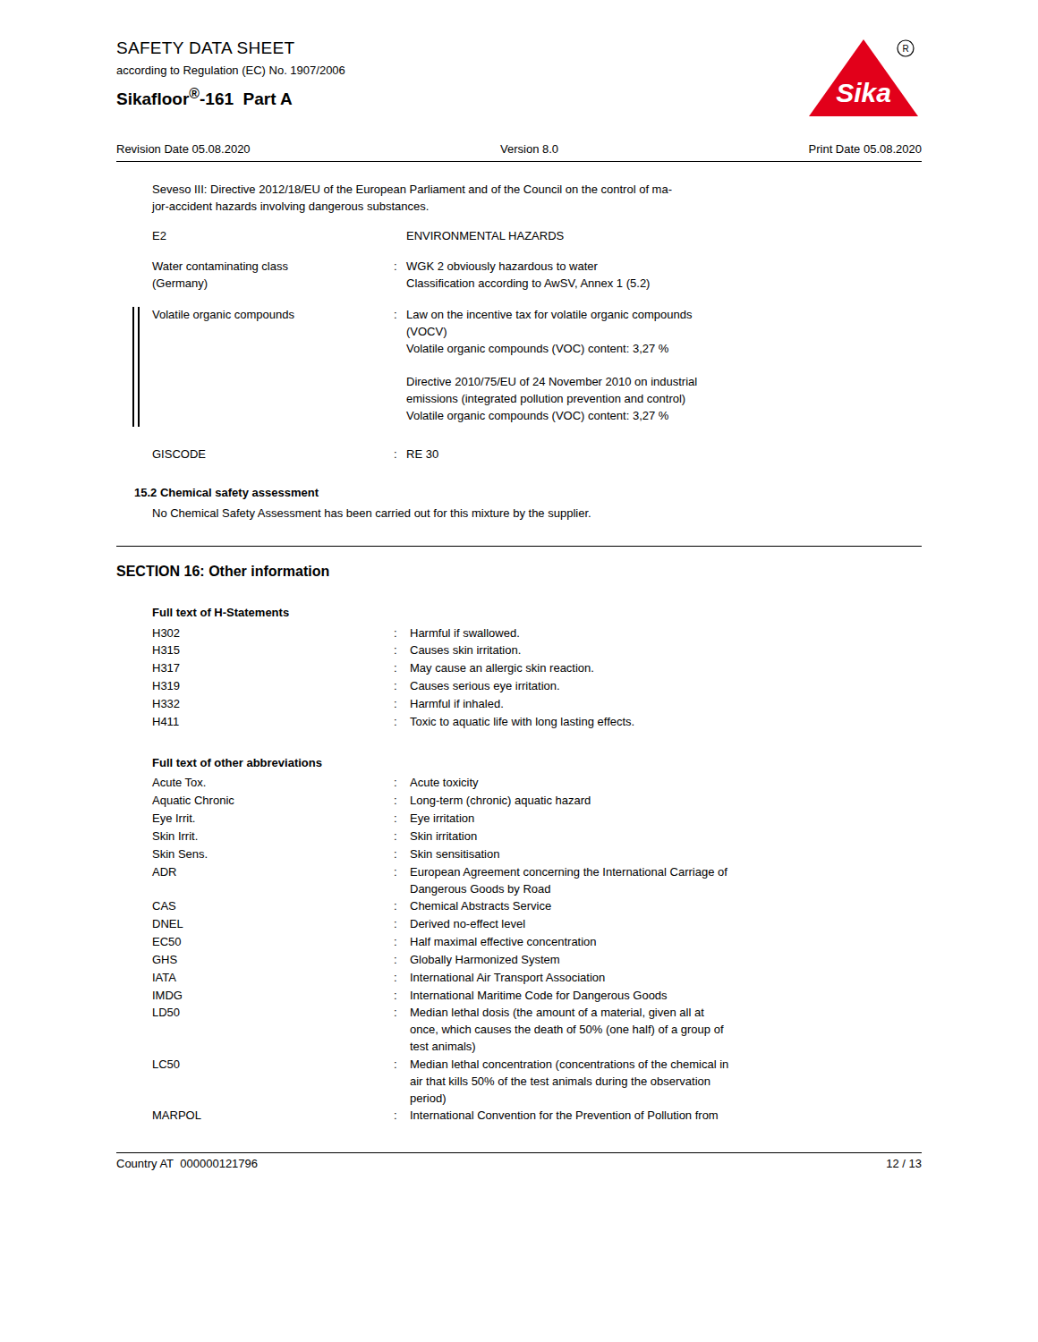Sika R
SAFETY DATA SHEET
according to Regulation (EC) No. 1907/2006
Sikafloor®-161 Part A
Revision Date 05.08.2020 Version 8.0 Print Date 05.08.2020
Seveso III: Directive 2012/18/EU of the European Parliament and of the Council on the control of ma-
jor-accident hazards involving dangerous substances.
| E2 | | ENVIRONMENTAL HAZARDS |
| Water contaminating class (Germany) | : | WGK 2 obviously hazardous to water Classification according to AwSV, Annex 1 (5.2) |
| Volatile organic compounds | : | Law on the incentive tax for volatile organic compounds (VOCV) Volatile organic compounds (VOC) content: 3,27 % Directive 2010/75/EU of 24 November 2010 on industrial emissions (integrated pollution prevention and control) Volatile organic compounds (VOC) content: 3,27 % |
| GISCODE | : | RE 30 |
15.2 Chemical safety assessment
No Chemical Safety Assessment has been carried out for this mixture by the supplier.
SECTION 16: Other information
Full text of H-Statements
| H302 | : | Harmful if swallowed. |
| H315 | : | Causes skin irritation. |
| H317 | : | May cause an allergic skin reaction. |
| H319 | : | Causes serious eye irritation. |
| H332 | : | Harmful if inhaled. |
| H411 | : | Toxic to aquatic life with long lasting effects. |
Full text of other abbreviations
| Acute Tox. | : | Acute toxicity |
| Aquatic Chronic | : | Long-term (chronic) aquatic hazard |
| Eye Irrit. | : | Eye irritation |
| Skin Irrit. | : | Skin irritation |
| Skin Sens. | : | Skin sensitisation |
| ADR | : | European Agreement concerning the International Carriage of Dangerous Goods by Road |
| CAS | : | Chemical Abstracts Service |
| DNEL | : | Derived no-effect level |
| EC50 | : | Half maximal effective concentration |
| GHS | : | Globally Harmonized System |
| IATA | : | International Air Transport Association |
| IMDG | : | International Maritime Code for Dangerous Goods |
| LD50 | : | Median lethal dosis (the amount of a material, given all at once, which causes the death of 50% (one half) of a group of test animals) |
| LC50 | : | Median lethal concentration (concentrations of the chemical in air that kills 50% of the test animals during the observation period) |
| MARPOL | : | International Convention for the Prevention of Pollution from |
Country AT 000000121796 12 / 13